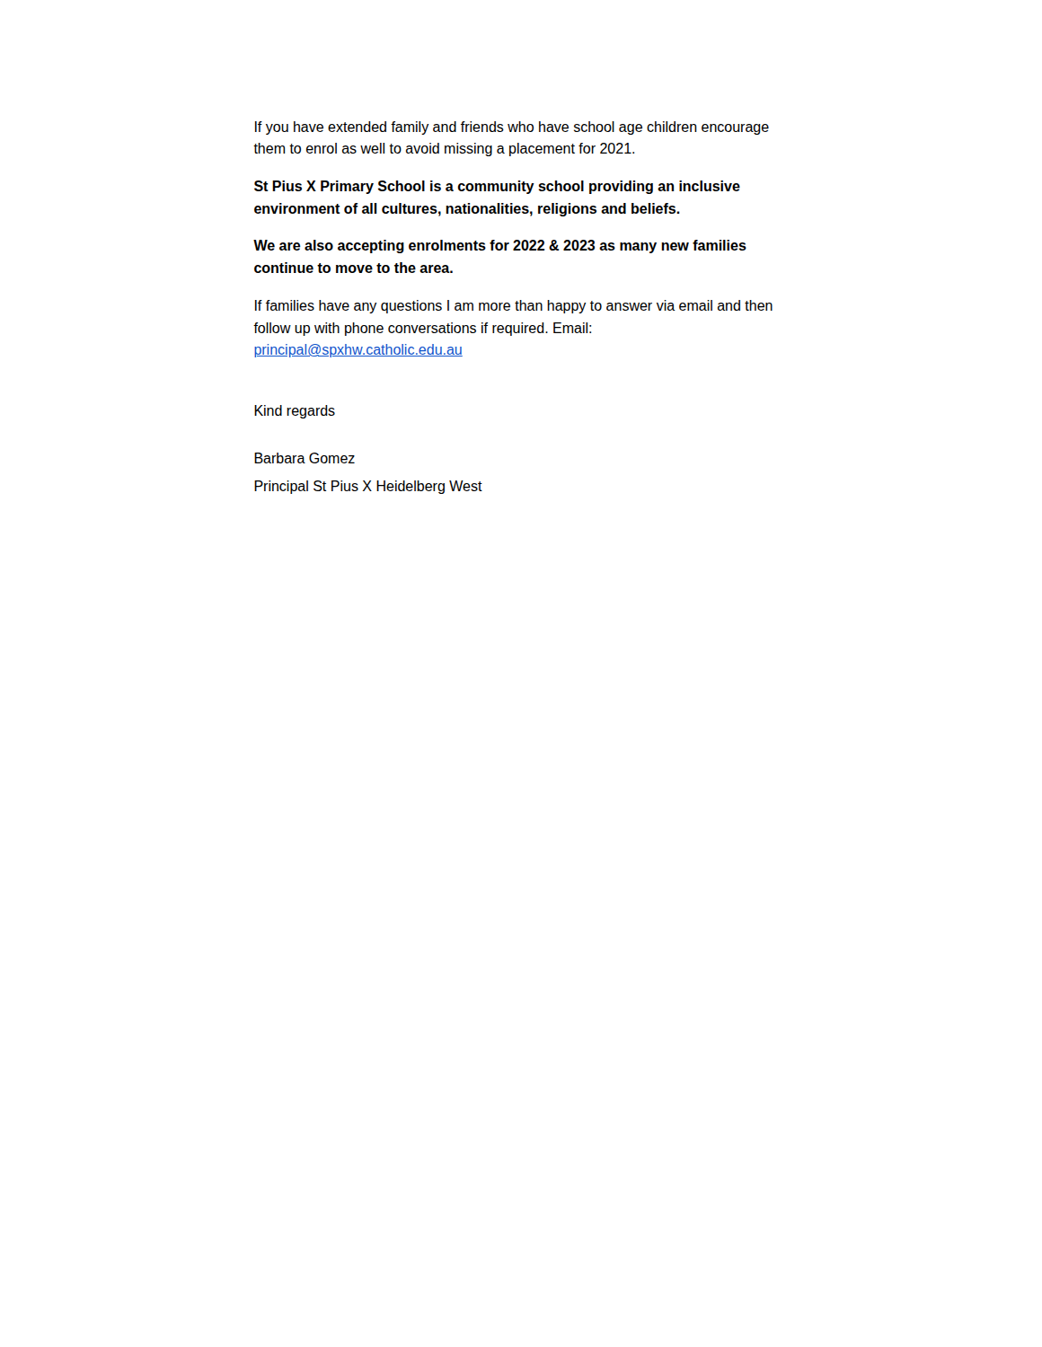If you have extended family and friends who have school age children encourage them to enrol as well to avoid missing a placement for 2021.
St Pius X Primary School is a community school providing an inclusive environment of all cultures, nationalities, religions and beliefs.
We are also accepting enrolments for 2022 & 2023 as many new families continue to move to the area.
If families have any questions I am more than happy to answer via email and then follow up with phone conversations if required. Email: principal@spxhw.catholic.edu.au
Kind regards
Barbara Gomez
Principal St Pius X Heidelberg West